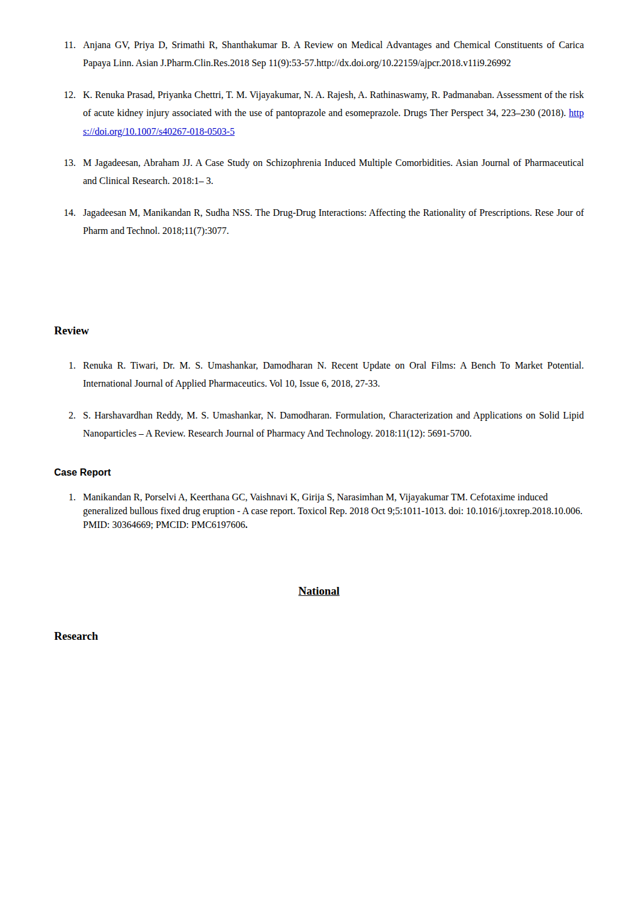Anjana GV, Priya D, Srimathi R, Shanthakumar B. A Review on Medical Advantages and Chemical Constituents of Carica Papaya Linn. Asian J.Pharm.Clin.Res.2018 Sep 11(9):53-57.http://dx.doi.org/10.22159/ajpcr.2018.v11i9.26992
K. Renuka Prasad, Priyanka Chettri, T. M. Vijayakumar, N. A. Rajesh, A. Rathinaswamy, R. Padmanaban. Assessment of the risk of acute kidney injury associated with the use of pantoprazole and esomeprazole. Drugs Ther Perspect 34, 223–230 (2018). https://doi.org/10.1007/s40267-018-0503-5
M Jagadeesan, Abraham JJ. A Case Study on Schizophrenia Induced Multiple Comorbidities. Asian Journal of Pharmaceutical and Clinical Research. 2018:1– 3.
Jagadeesan M, Manikandan R, Sudha NSS. The Drug-Drug Interactions: Affecting the Rationality of Prescriptions. Rese Jour of Pharm and Technol. 2018;11(7):3077.
Review
Renuka R. Tiwari, Dr. M. S. Umashankar, Damodharan N. Recent Update on Oral Films: A Bench To Market Potential. International Journal of Applied Pharmaceutics. Vol 10, Issue 6, 2018, 27-33.
S. Harshavardhan Reddy, M. S. Umashankar, N. Damodharan. Formulation, Characterization and Applications on Solid Lipid Nanoparticles – A Review. Research Journal of Pharmacy And Technology. 2018:11(12): 5691-5700.
Case Report
Manikandan R, Porselvi A, Keerthana GC, Vaishnavi K, Girija S, Narasimhan M, Vijayakumar TM. Cefotaxime induced generalized bullous fixed drug eruption - A case report. Toxicol Rep. 2018 Oct 9;5:1011-1013. doi: 10.1016/j.toxrep.2018.10.006. PMID: 30364669; PMCID: PMC6197606.
National
Research